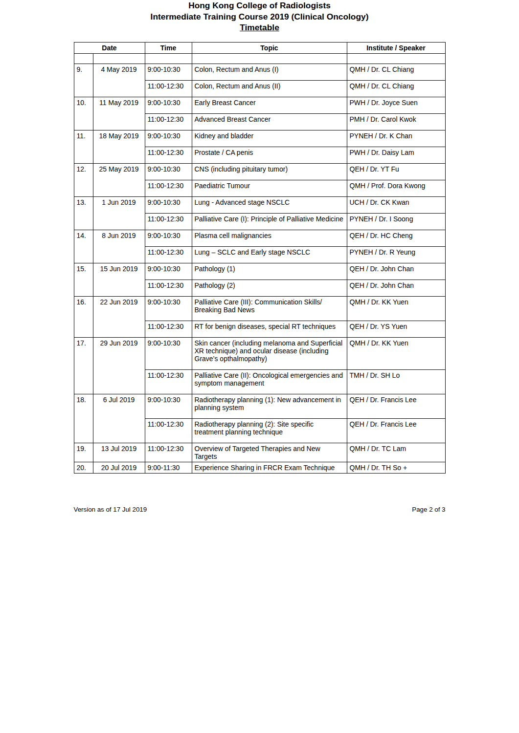Hong Kong College of Radiologists
Intermediate Training Course 2019 (Clinical Oncology)
Timetable
| Date | Time | Topic | Institute / Speaker |
| --- | --- | --- | --- |
| 9. | 4 May 2019 | 9:00-10:30 | Colon, Rectum and Anus (I) | QMH / Dr. CL Chiang |
| 11:00-12:30 | Colon, Rectum and Anus (II) | QMH / Dr. CL Chiang |
| 10. | 11 May 2019 | 9:00-10:30 | Early Breast Cancer | PWH / Dr. Joyce Suen |
| 11:00-12:30 | Advanced Breast Cancer | PMH / Dr. Carol Kwok |
| 11. | 18 May 2019 | 9:00-10:30 | Kidney and bladder | PYNEH / Dr. K Chan |
| 11:00-12:30 | Prostate / CA penis | PWH / Dr. Daisy Lam |
| 12. | 25 May 2019 | 9:00-10:30 | CNS (including pituitary tumor) | QEH / Dr. YT Fu |
| 11:00-12:30 | Paediatric Tumour | QMH / Prof. Dora Kwong |
| 13. | 1 Jun 2019 | 9:00-10:30 | Lung - Advanced stage NSCLC | UCH / Dr. CK Kwan |
| 11:00-12:30 | Palliative Care (I): Principle of Palliative Medicine | PYNEH / Dr. I Soong |
| 14. | 8 Jun 2019 | 9:00-10:30 | Plasma cell malignancies | QEH / Dr. HC Cheng |
| 11:00-12:30 | Lung – SCLC and Early stage NSCLC | PYNEH / Dr. R Yeung |
| 15. | 15 Jun 2019 | 9:00-10:30 | Pathology (1) | QEH / Dr. John Chan |
| 11:00-12:30 | Pathology (2) | QEH / Dr. John Chan |
| 16. | 22 Jun 2019 | 9:00-10:30 | Palliative Care (III): Communication Skills/ Breaking Bad News | QMH / Dr. KK Yuen |
| 11:00-12:30 | RT for benign diseases, special RT techniques | QEH / Dr. YS Yuen |
| 17. | 29 Jun 2019 | 9:00-10:30 | Skin cancer (including melanoma and Superficial XR technique) and ocular disease (including Grave’s opthalmopathy) | QMH / Dr. KK Yuen |
| 11:00-12:30 | Palliative Care (II): Oncological emergencies and symptom management | TMH / Dr. SH Lo |
| 18. | 6 Jul 2019 | 9:00-10:30 | Radiotherapy planning (1): New advancement in planning system | QEH / Dr. Francis Lee |
| 11:00-12:30 | Radiotherapy planning (2): Site specific treatment planning technique | QEH / Dr. Francis Lee |
| 19. | 13 Jul 2019 | 11:00-12:30 | Overview of Targeted Therapies and New Targets | QMH / Dr. TC Lam |
| 20. | 20 Jul 2019 | 9:00-11:30 | Experience Sharing in FRCR Exam Technique | QMH / Dr. TH So + |
Version as of 17 Jul 2019 Page 2 of 3